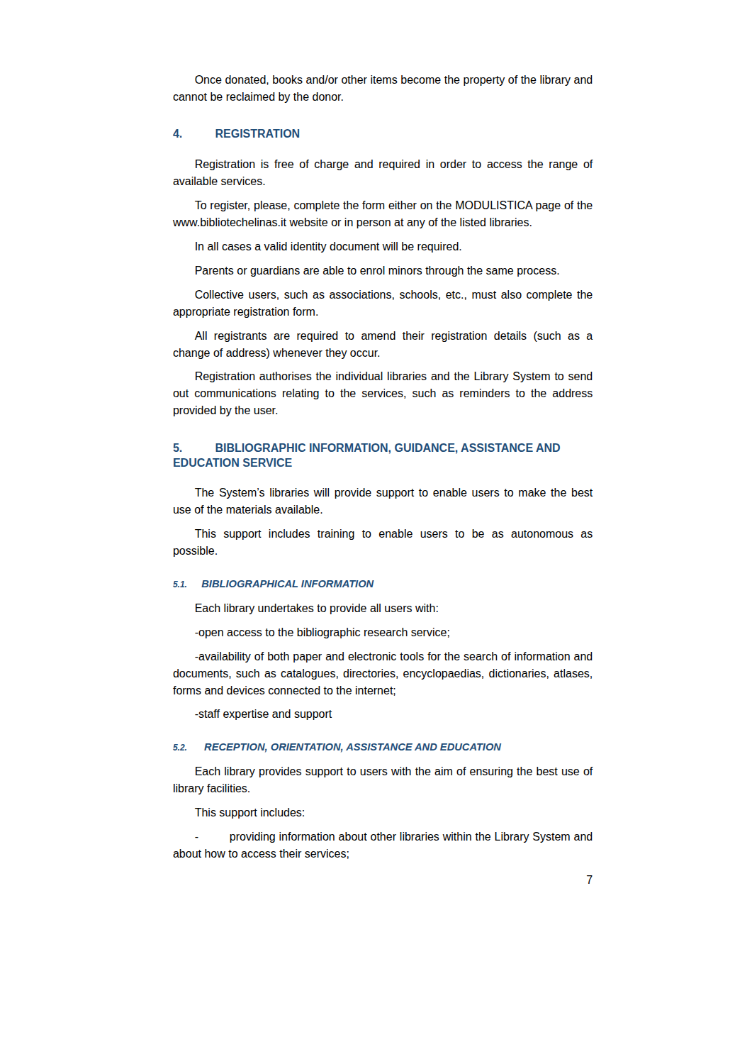Once donated, books and/or other items become the property of the library and cannot be reclaimed by the donor.
4. REGISTRATION
Registration is free of charge and required in order to access the range of available services.
To register, please, complete the form either on the MODULISTICA page of the www.bibliotechelinas.it website or in person at any of the listed libraries.
In all cases a valid identity document will be required.
Parents or guardians are able to enrol minors through the same process.
Collective users, such as associations, schools, etc., must also complete the appropriate registration form.
All registrants are required to amend their registration details (such as a change of address) whenever they occur.
Registration authorises the individual libraries and the Library System to send out communications relating to the services, such as reminders to the address provided by the user.
5. BIBLIOGRAPHIC INFORMATION, GUIDANCE, ASSISTANCE AND EDUCATION SERVICE
The System’s libraries will provide support to enable users to make the best use of the materials available.
This support includes training to enable users to be as autonomous as possible.
5.1. BIBLIOGRAPHICAL INFORMATION
Each library undertakes to provide all users with:
-open access to the bibliographic research service;
-availability of both paper and electronic tools for the search of information and documents, such as catalogues, directories, encyclopaedias, dictionaries, atlases, forms and devices connected to the internet;
-staff expertise and support
5.2. RECEPTION, ORIENTATION, ASSISTANCE AND EDUCATION
Each library provides support to users with the aim of ensuring the best use of library facilities.
This support includes:
- providing information about other libraries within the Library System and about how to access their services;
7